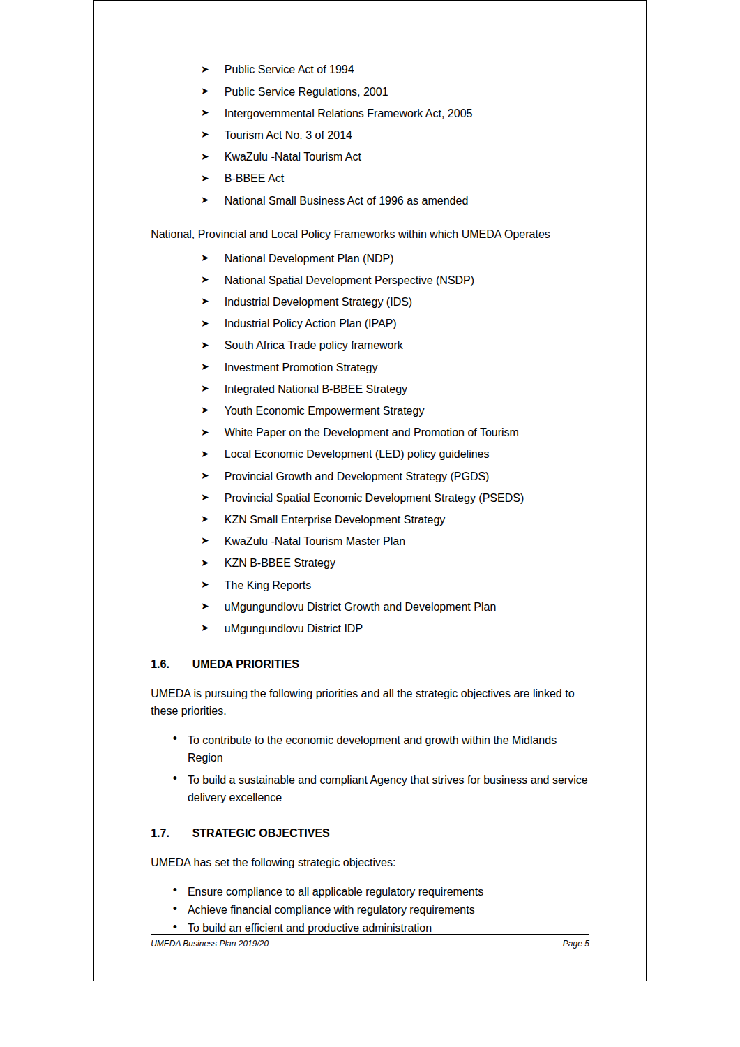Public Service Act of 1994
Public Service Regulations, 2001
Intergovernmental Relations Framework Act, 2005
Tourism Act No. 3 of 2014
KwaZulu -Natal Tourism Act
B-BBEE Act
National Small Business Act of 1996 as amended
National, Provincial and Local Policy Frameworks within which UMEDA Operates
National Development Plan (NDP)
National Spatial Development Perspective (NSDP)
Industrial Development Strategy (IDS)
Industrial Policy Action Plan (IPAP)
South Africa Trade policy framework
Investment Promotion Strategy
Integrated National B-BBEE Strategy
Youth Economic Empowerment Strategy
White Paper on the Development and Promotion of Tourism
Local Economic Development (LED) policy guidelines
Provincial Growth and Development Strategy (PGDS)
Provincial Spatial Economic Development Strategy (PSEDS)
KZN Small Enterprise Development Strategy
KwaZulu -Natal Tourism Master Plan
KZN B-BBEE Strategy
The King Reports
uMgungundlovu District Growth and Development Plan
uMgungundlovu District IDP
1.6. UMEDA PRIORITIES
UMEDA is pursuing the following priorities and all the strategic objectives are linked to these priorities.
To contribute to the economic development and growth within the Midlands Region
To build a sustainable and compliant Agency that strives for business and service delivery excellence
1.7. STRATEGIC OBJECTIVES
UMEDA has set the following strategic objectives:
Ensure compliance to all applicable regulatory requirements
Achieve financial compliance with regulatory requirements
To build an efficient and productive administration
UMEDA Business Plan 2019/20 Page 5